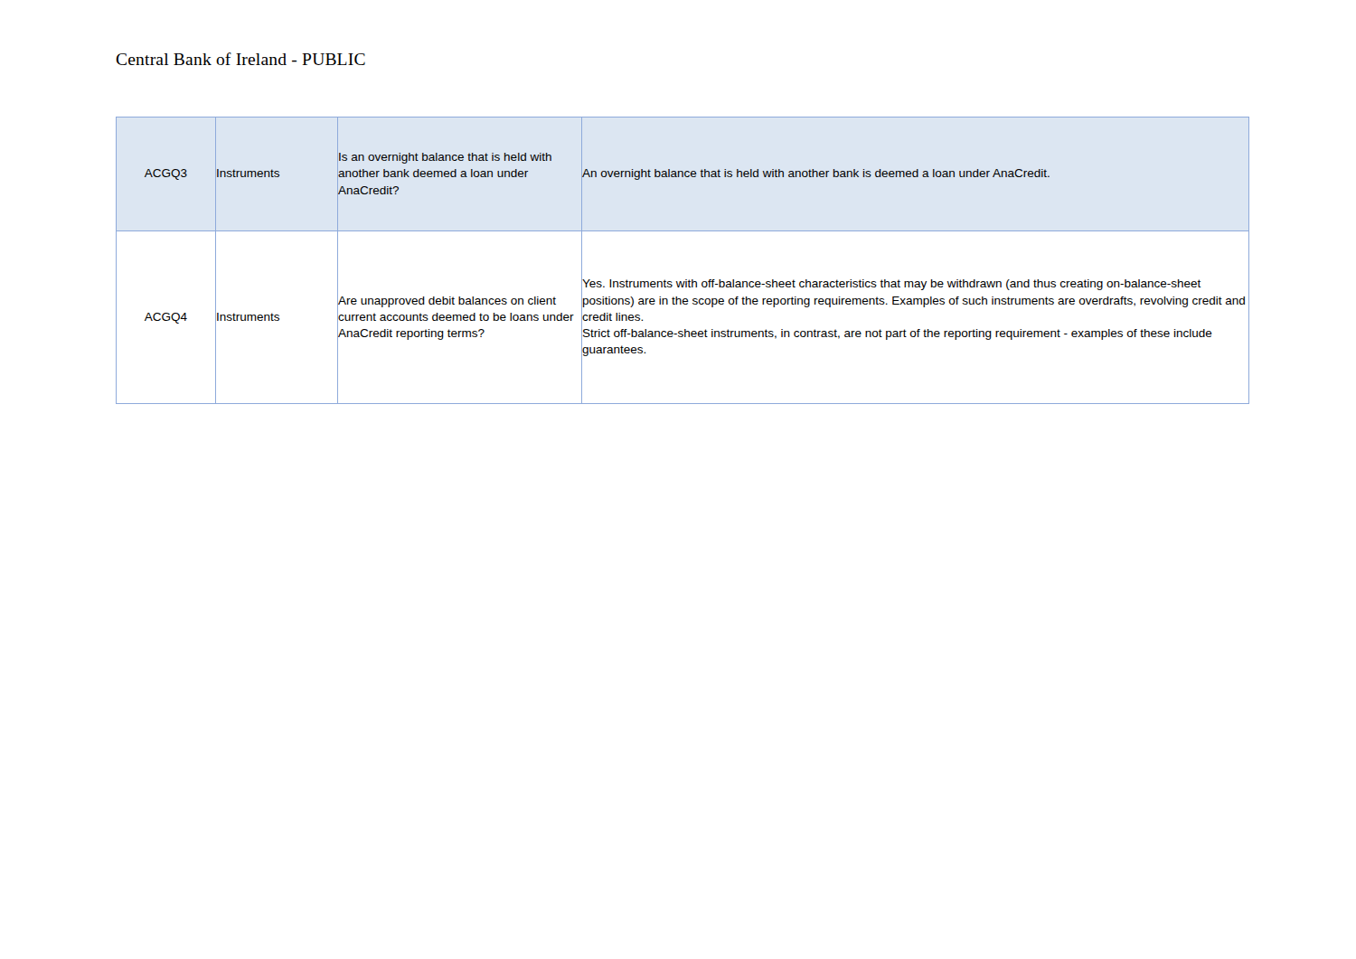Central Bank of Ireland - PUBLIC
| ACGQ3 | Instruments | Is an overnight balance that is held with another bank deemed a loan under AnaCredit? | An overnight balance that is held with another bank is deemed a loan under AnaCredit. |
| ACGQ4 | Instruments | Are unapproved debit balances on client current accounts deemed to be loans under AnaCredit reporting terms? | Yes. Instruments with off-balance-sheet characteristics that may be withdrawn (and thus creating on-balance-sheet positions) are in the scope of the reporting requirements. Examples of such instruments are overdrafts, revolving credit and credit lines. Strict off-balance-sheet instruments, in contrast, are not part of the reporting requirement - examples of these include guarantees. |